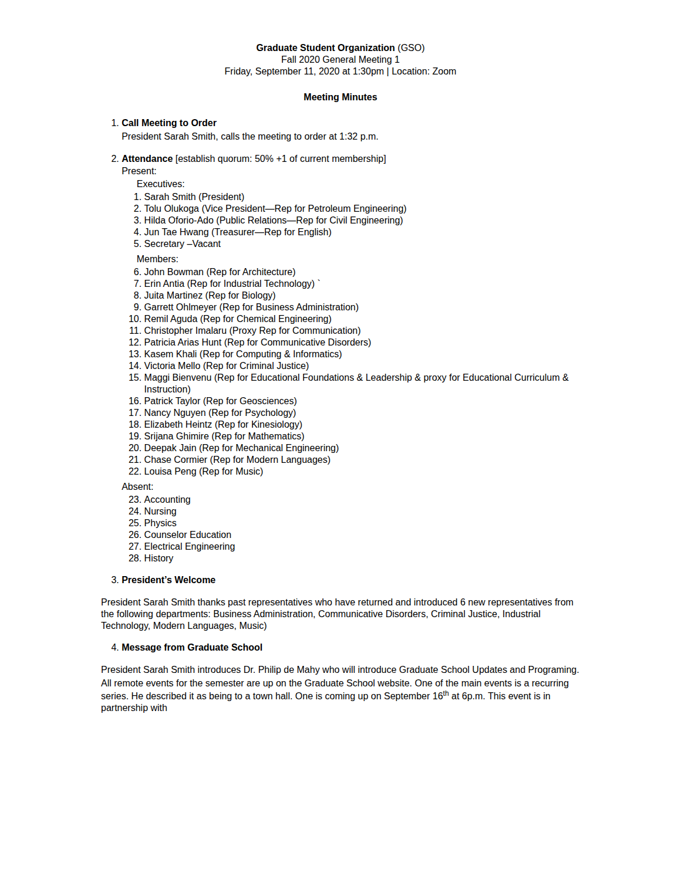Graduate Student Organization (GSO)
Fall 2020 General Meeting 1
Friday, September 11, 2020 at 1:30pm | Location: Zoom
Meeting Minutes
Call Meeting to Order
President Sarah Smith, calls the meeting to order at 1:32 p.m.
Attendance [establish quorum: 50% +1 of current membership]
Present:
Executives:
Sarah Smith (President)
Tolu Olukoga (Vice President—Rep for Petroleum Engineering)
Hilda Oforio-Ado (Public Relations—Rep for Civil Engineering)
Jun Tae Hwang (Treasurer—Rep for English)
Secretary –Vacant
Members:
John Bowman (Rep for Architecture)
Erin Antia (Rep for Industrial Technology) `
Juita Martinez (Rep for Biology)
Garrett Ohlmeyer (Rep for Business Administration)
Remil Aguda (Rep for Chemical Engineering)
Christopher Imalaru (Proxy Rep for Communication)
Patricia Arias Hunt (Rep for Communicative Disorders)
Kasem Khali (Rep for Computing & Informatics)
Victoria Mello (Rep for Criminal Justice)
Maggi Bienvenu (Rep for Educational Foundations & Leadership & proxy for Educational Curriculum & Instruction)
Patrick Taylor (Rep for Geosciences)
Nancy Nguyen (Rep for Psychology)
Elizabeth Heintz (Rep for Kinesiology)
Srijana Ghimire (Rep for Mathematics)
Deepak Jain (Rep for Mechanical Engineering)
Chase Cormier (Rep for Modern Languages)
Louisa Peng (Rep for Music)
Absent:
Accounting
Nursing
Physics
Counselor Education
Electrical Engineering
History
President’s Welcome
President Sarah Smith thanks past representatives who have returned and introduced 6 new representatives from the following departments: Business Administration, Communicative Disorders, Criminal Justice, Industrial Technology, Modern Languages, Music)
Message from Graduate School
President Sarah Smith introduces Dr. Philip de Mahy who will introduce Graduate School Updates and Programing.
All remote events for the semester are up on the Graduate School website. One of the main events is a recurring series. He described it as being to a town hall. One is coming up on September 16th at 6p.m. This event is in partnership with